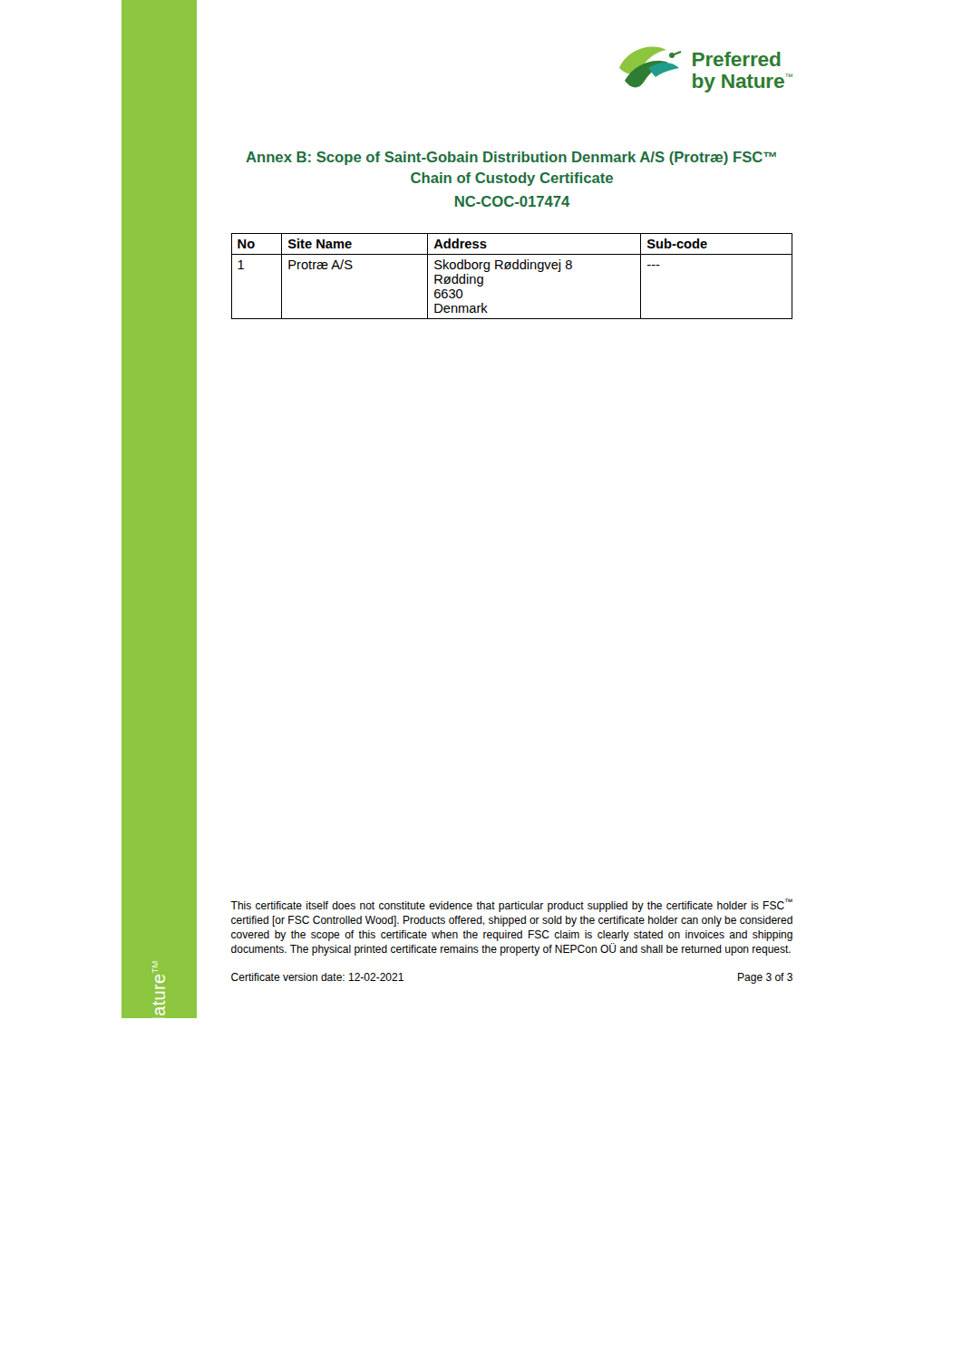Preferred by NatureTM
Preferred
by Nature™
Annex B: Scope of Saint-Gobain Distribution Denmark A/S (Protræ) FSC™ Chain of Custody Certificate NC-COC-017474
| No | Site Name | Address | Sub-code |
| --- | --- | --- | --- |
| 1 | Protræ A/S | Skodborg Røddingvej 8 Rødding 6630 Denmark | --- |
This certificate itself does not constitute evidence that particular product supplied by the certificate holder is FSC™ certified [or FSC Controlled Wood]. Products offered, shipped or sold by the certificate holder can only be considered covered by the scope of this certificate when the required FSC claim is clearly stated on invoices and shipping documents. The physical printed certificate remains the property of NEPCon OÜ and shall be returned upon request.
Certificate version date: 12-02-2021 Page 3 of 3